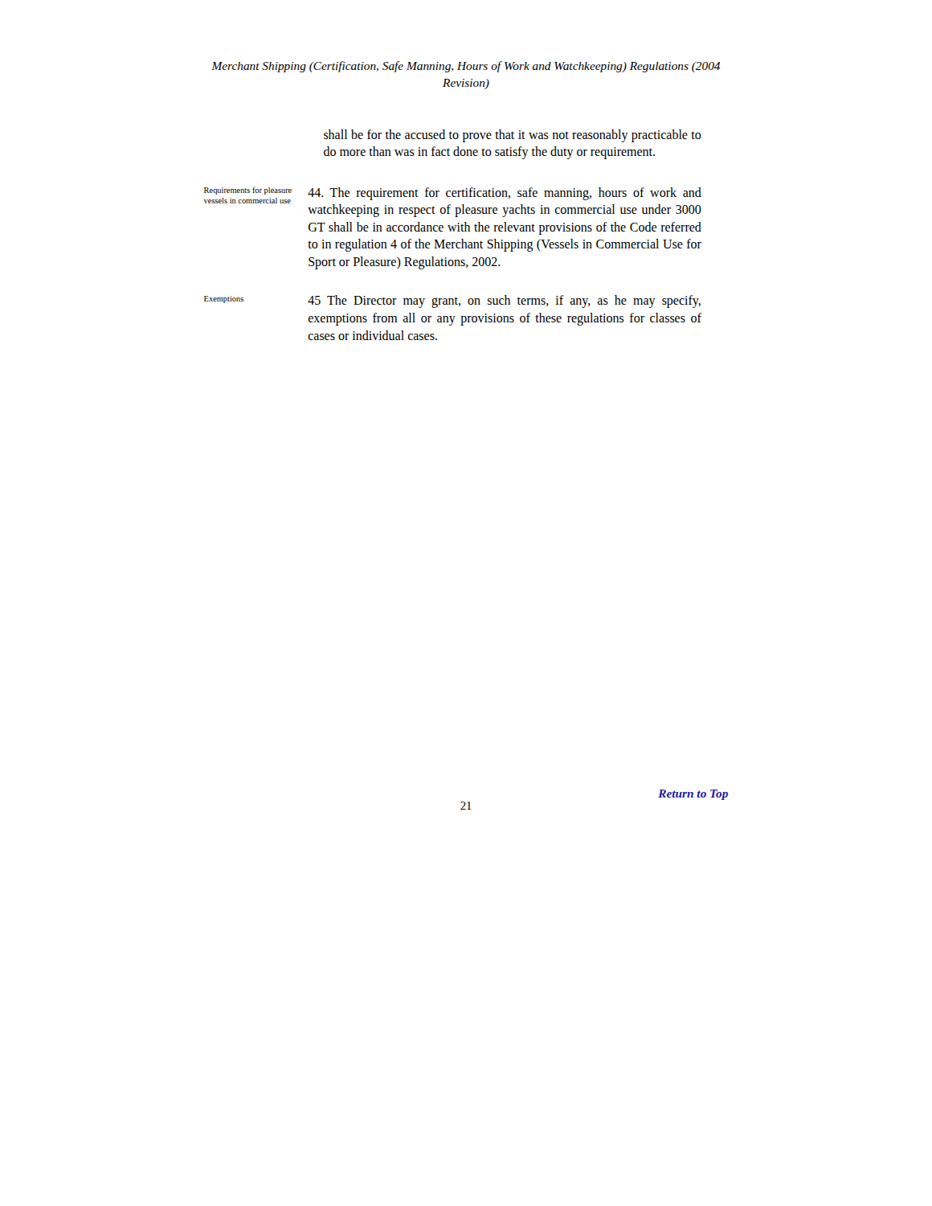Merchant Shipping (Certification, Safe Manning, Hours of Work and Watchkeeping) Regulations (2004 Revision)
shall be for the accused to prove that it was not reasonably practicable to do more than was in fact done to satisfy the duty or requirement.
Requirements for pleasure vessels in commercial use
44. The requirement for certification, safe manning, hours of work and watchkeeping in respect of pleasure yachts in commercial use under 3000 GT shall be in accordance with the relevant provisions of the Code referred to in regulation 4 of the Merchant Shipping (Vessels in Commercial Use for Sport or Pleasure) Regulations, 2002.
Exemptions
45 The Director may grant, on such terms, if any, as he may specify, exemptions from all or any provisions of these regulations for classes of cases or individual cases.
21
Return to Top